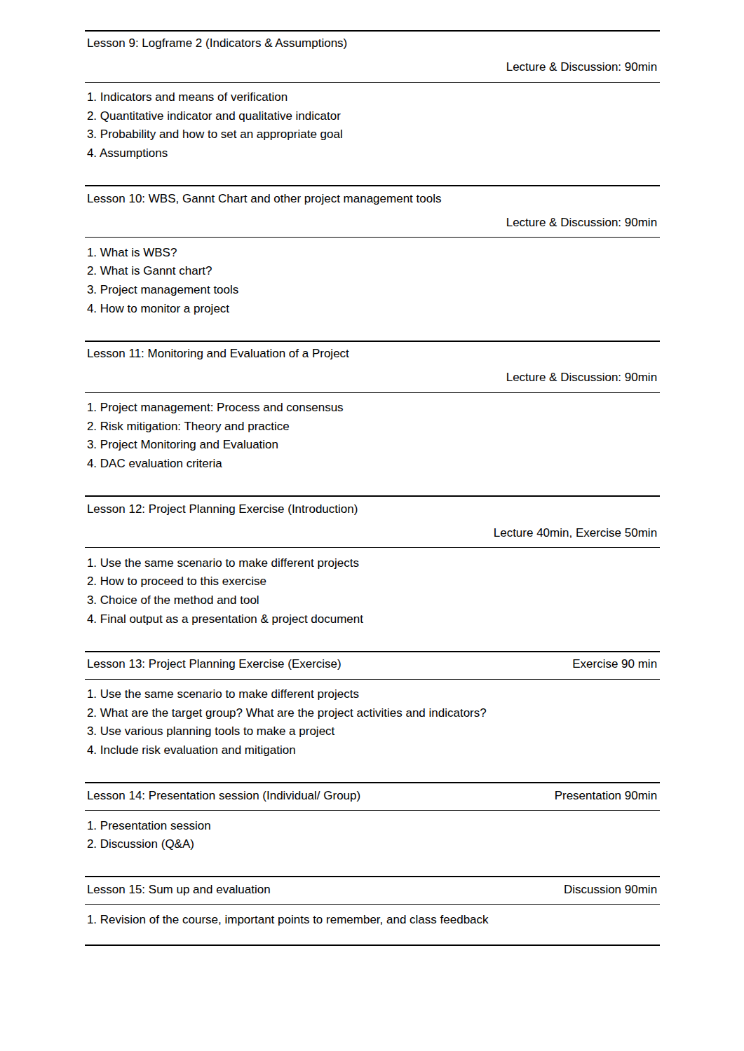Lesson 9: Logframe 2 (Indicators & Assumptions)
Lecture & Discussion: 90min
Indicators and means of verification
Quantitative indicator and qualitative indicator
Probability and how to set an appropriate goal
Assumptions
Lesson 10: WBS, Gannt Chart and other project management tools
Lecture & Discussion: 90min
What is WBS?
What is Gannt chart?
Project management tools
How to monitor a project
Lesson 11: Monitoring and Evaluation of a Project
Lecture & Discussion: 90min
Project management: Process and consensus
Risk mitigation: Theory and practice
Project Monitoring and Evaluation
DAC evaluation criteria
Lesson 12: Project Planning Exercise (Introduction)
Lecture 40min, Exercise 50min
Use the same scenario to make different projects
How to proceed to this exercise
Choice of the method and tool
Final output as a presentation & project document
Lesson 13: Project Planning Exercise (Exercise) Exercise 90 min
Use the same scenario to make different projects
What are the target group? What are the project activities and indicators?
Use various planning tools to make a project
Include risk evaluation and mitigation
Lesson 14: Presentation session (Individual/ Group) Presentation 90min
Presentation session
Discussion (Q&A)
Lesson 15: Sum up and evaluation Discussion 90min
Revision of the course, important points to remember, and class feedback